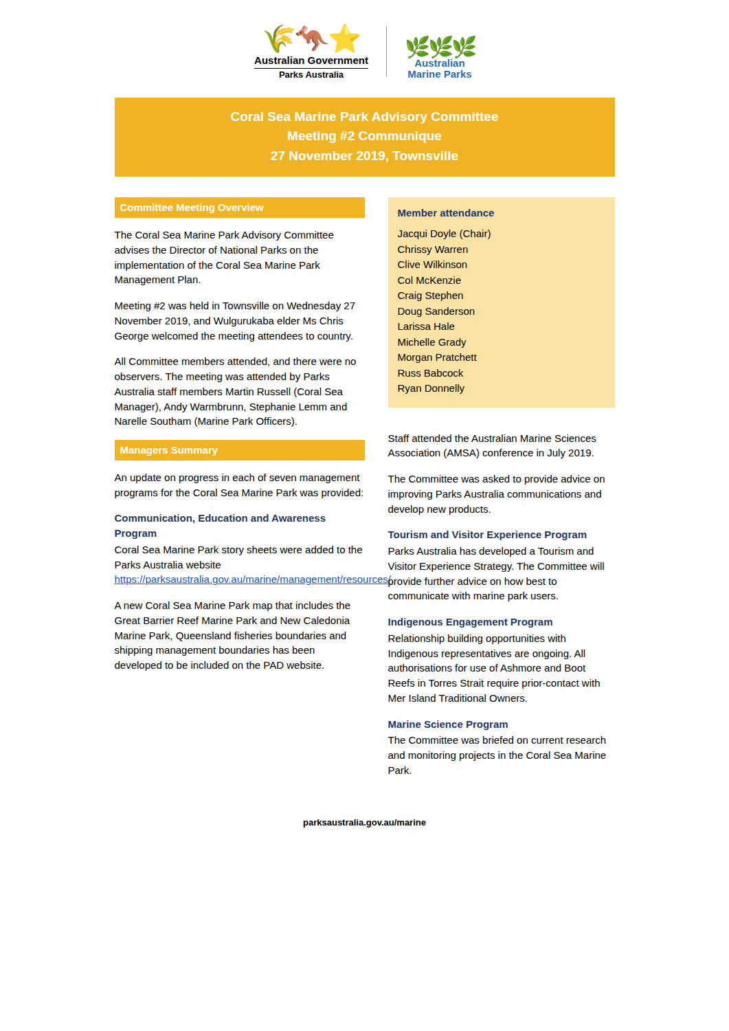🌾🦘⭐ Australian Government Parks Australia
🌿🌿🌿 Australian
Marine Parks
Coral Sea Marine Park Advisory Committee
Meeting #2 Communique
27 November 2019, Townsville
Committee Meeting Overview
The Coral Sea Marine Park Advisory Committee advises the Director of National Parks on the implementation of the Coral Sea Marine Park Management Plan.
Meeting #2 was held in Townsville on Wednesday 27 November 2019, and Wulgurukaba elder Ms Chris George welcomed the meeting attendees to country.
All Committee members attended, and there were no observers. The meeting was attended by Parks Australia staff members Martin Russell (Coral Sea Manager), Andy Warmbrunn, Stephanie Lemm and Narelle Southam (Marine Park Officers).
Managers Summary
An update on progress in each of seven management programs for the Coral Sea Marine Park was provided:
Communication, Education and Awareness Program
Coral Sea Marine Park story sheets were added to the Parks Australia website https://parksaustralia.gov.au/marine/management/resources/.
A new Coral Sea Marine Park map that includes the Great Barrier Reef Marine Park and New Caledonia Marine Park, Queensland fisheries boundaries and shipping management boundaries has been developed to be included on the PAD website.
Member attendance
Jacqui Doyle (Chair)
Chrissy Warren
Clive Wilkinson
Col McKenzie
Craig Stephen
Doug Sanderson
Larissa Hale
Michelle Grady
Morgan Pratchett
Russ Babcock
Ryan Donnelly
Staff attended the Australian Marine Sciences Association (AMSA) conference in July 2019.
The Committee was asked to provide advice on improving Parks Australia communications and develop new products.
Tourism and Visitor Experience Program
Parks Australia has developed a Tourism and Visitor Experience Strategy. The Committee will provide further advice on how best to communicate with marine park users.
Indigenous Engagement Program
Relationship building opportunities with Indigenous representatives are ongoing. All authorisations for use of Ashmore and Boot Reefs in Torres Strait require prior-contact with Mer Island Traditional Owners.
Marine Science Program
The Committee was briefed on current research and monitoring projects in the Coral Sea Marine Park.
parksaustralia.gov.au/marine